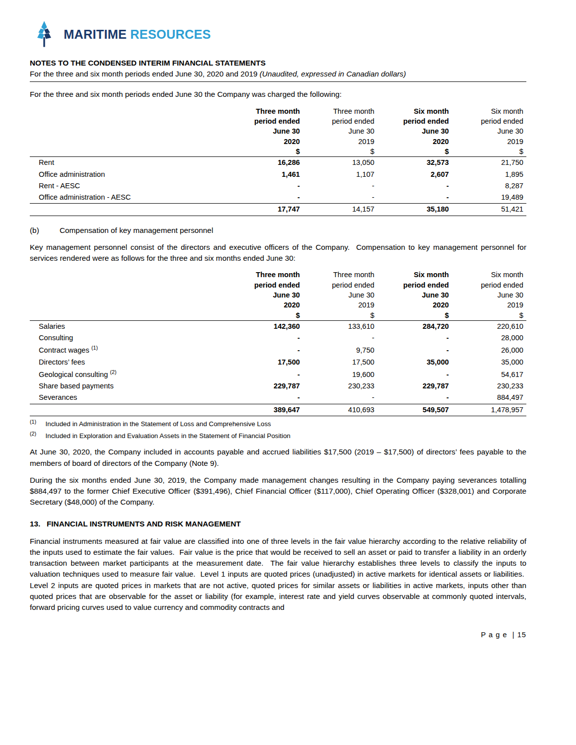MARITIME RESOURCES
NOTES TO THE CONDENSED INTERIM FINANCIAL STATEMENTS
For the three and six month periods ended June 30, 2020 and 2019 (Unaudited, expressed in Canadian dollars)
For the three and six month periods ended June 30 the Company was charged the following:
| | Three month | Three month | Six month | Six month |
| --- | --- | --- | --- | --- |
| | period ended | period ended | period ended | period ended |
| | June 30 | June 30 | June 30 | June 30 |
| | 2020 | 2019 | 2020 | 2019 |
| | $ | $ | $ | $ |
| Rent | 16,286 | 13,050 | 32,573 | 21,750 |
| Office administration | 1,461 | 1,107 | 2,607 | 1,895 |
| Rent - AESC | - | - | - | 8,287 |
| Office administration - AESC | - | - | - | 19,489 |
| | 17,747 | 14,157 | 35,180 | 51,421 |
(b) Compensation of key management personnel
Key management personnel consist of the directors and executive officers of the Company. Compensation to key management personnel for services rendered were as follows for the three and six months ended June 30:
| | Three month | Three month | Six month | Six month |
| --- | --- | --- | --- | --- |
| | period ended | period ended | period ended | period ended |
| | June 30 | June 30 | June 30 | June 30 |
| | 2020 | 2019 | 2020 | 2019 |
| | $ | $ | $ | $ |
| Salaries | 142,360 | 133,610 | 284,720 | 220,610 |
| Consulting | - | - | - | 28,000 |
| Contract wages (1) | - | 9,750 | - | 26,000 |
| Directors’ fees | 17,500 | 17,500 | 35,000 | 35,000 |
| Geological consulting (2) | - | 19,600 | - | 54,617 |
| Share based payments | 229,787 | 230,233 | 229,787 | 230,233 |
| Severances | - | - | - | 884,497 |
| | 389,647 | 410,693 | 549,507 | 1,478,957 |
(1) Included in Administration in the Statement of Loss and Comprehensive Loss
(2) Included in Exploration and Evaluation Assets in the Statement of Financial Position
At June 30, 2020, the Company included in accounts payable and accrued liabilities $17,500 (2019 – $17,500) of directors’ fees payable to the members of board of directors of the Company (Note 9).
During the six months ended June 30, 2019, the Company made management changes resulting in the Company paying severances totalling $884,497 to the former Chief Executive Officer ($391,496), Chief Financial Officer ($117,000), Chief Operating Officer ($328,001) and Corporate Secretary ($48,000) of the Company.
13. FINANCIAL INSTRUMENTS AND RISK MANAGEMENT
Financial instruments measured at fair value are classified into one of three levels in the fair value hierarchy according to the relative reliability of the inputs used to estimate the fair values. Fair value is the price that would be received to sell an asset or paid to transfer a liability in an orderly transaction between market participants at the measurement date. The fair value hierarchy establishes three levels to classify the inputs to valuation techniques used to measure fair value. Level 1 inputs are quoted prices (unadjusted) in active markets for identical assets or liabilities. Level 2 inputs are quoted prices in markets that are not active, quoted prices for similar assets or liabilities in active markets, inputs other than quoted prices that are observable for the asset or liability (for example, interest rate and yield curves observable at commonly quoted intervals, forward pricing curves used to value currency and commodity contracts and
P a g e | 15